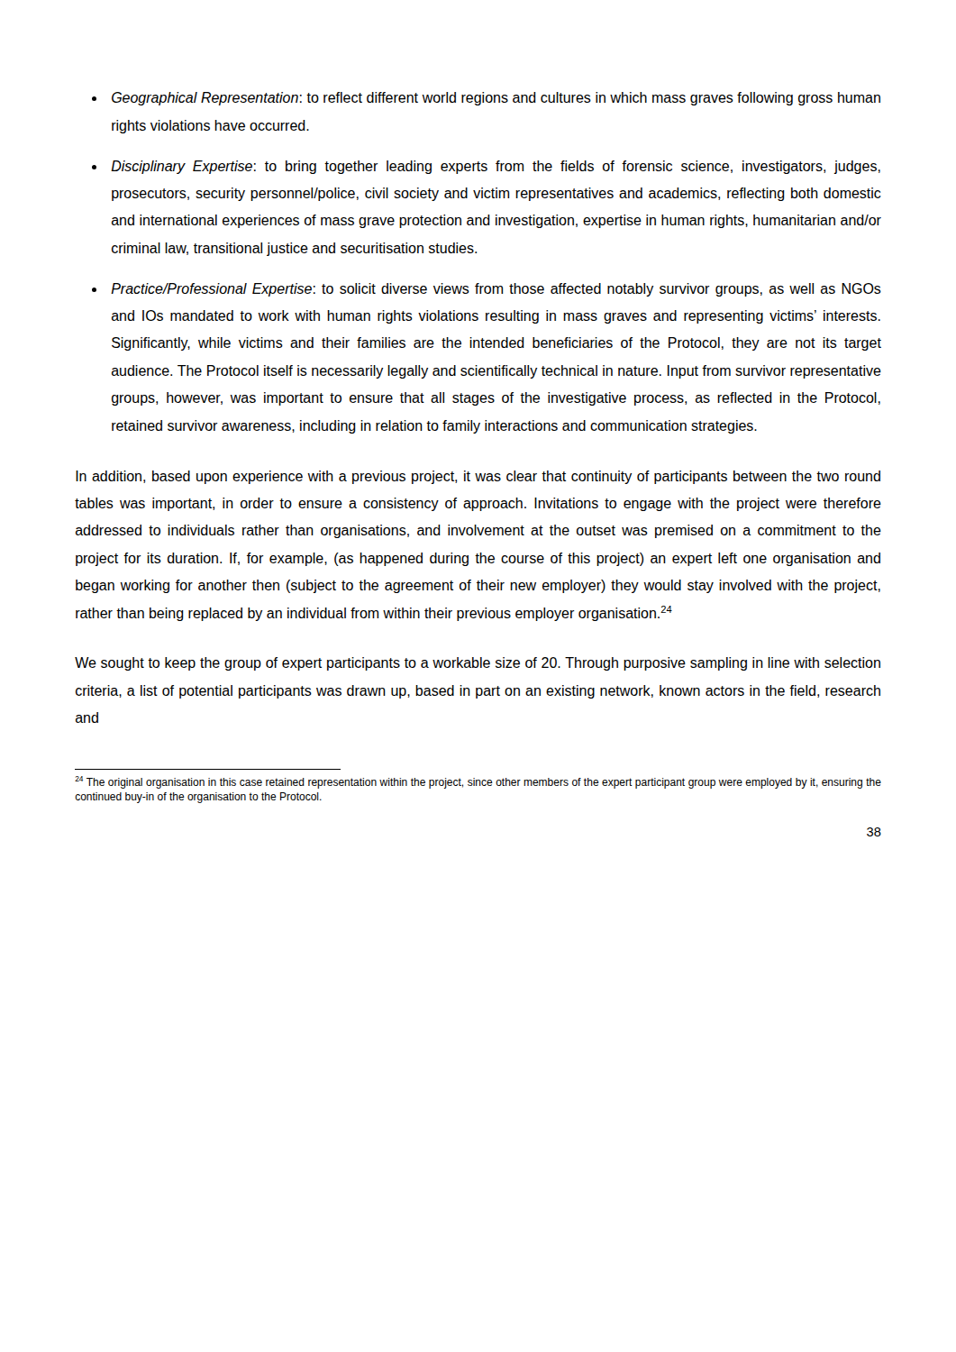Geographical Representation: to reflect different world regions and cultures in which mass graves following gross human rights violations have occurred.
Disciplinary Expertise: to bring together leading experts from the fields of forensic science, investigators, judges, prosecutors, security personnel/police, civil society and victim representatives and academics, reflecting both domestic and international experiences of mass grave protection and investigation, expertise in human rights, humanitarian and/or criminal law, transitional justice and securitisation studies.
Practice/Professional Expertise: to solicit diverse views from those affected notably survivor groups, as well as NGOs and IOs mandated to work with human rights violations resulting in mass graves and representing victims’ interests. Significantly, while victims and their families are the intended beneficiaries of the Protocol, they are not its target audience. The Protocol itself is necessarily legally and scientifically technical in nature. Input from survivor representative groups, however, was important to ensure that all stages of the investigative process, as reflected in the Protocol, retained survivor awareness, including in relation to family interactions and communication strategies.
In addition, based upon experience with a previous project, it was clear that continuity of participants between the two round tables was important, in order to ensure a consistency of approach. Invitations to engage with the project were therefore addressed to individuals rather than organisations, and involvement at the outset was premised on a commitment to the project for its duration. If, for example, (as happened during the course of this project) an expert left one organisation and began working for another then (subject to the agreement of their new employer) they would stay involved with the project, rather than being replaced by an individual from within their previous employer organisation.24
We sought to keep the group of expert participants to a workable size of 20. Through purposive sampling in line with selection criteria, a list of potential participants was drawn up, based in part on an existing network, known actors in the field, research and
24 The original organisation in this case retained representation within the project, since other members of the expert participant group were employed by it, ensuring the continued buy-in of the organisation to the Protocol.
38